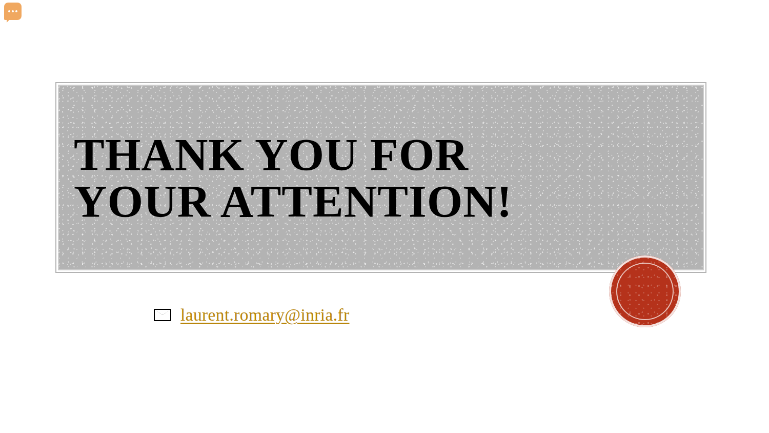Thank you for your attention!
laurent.romary@inria.fr